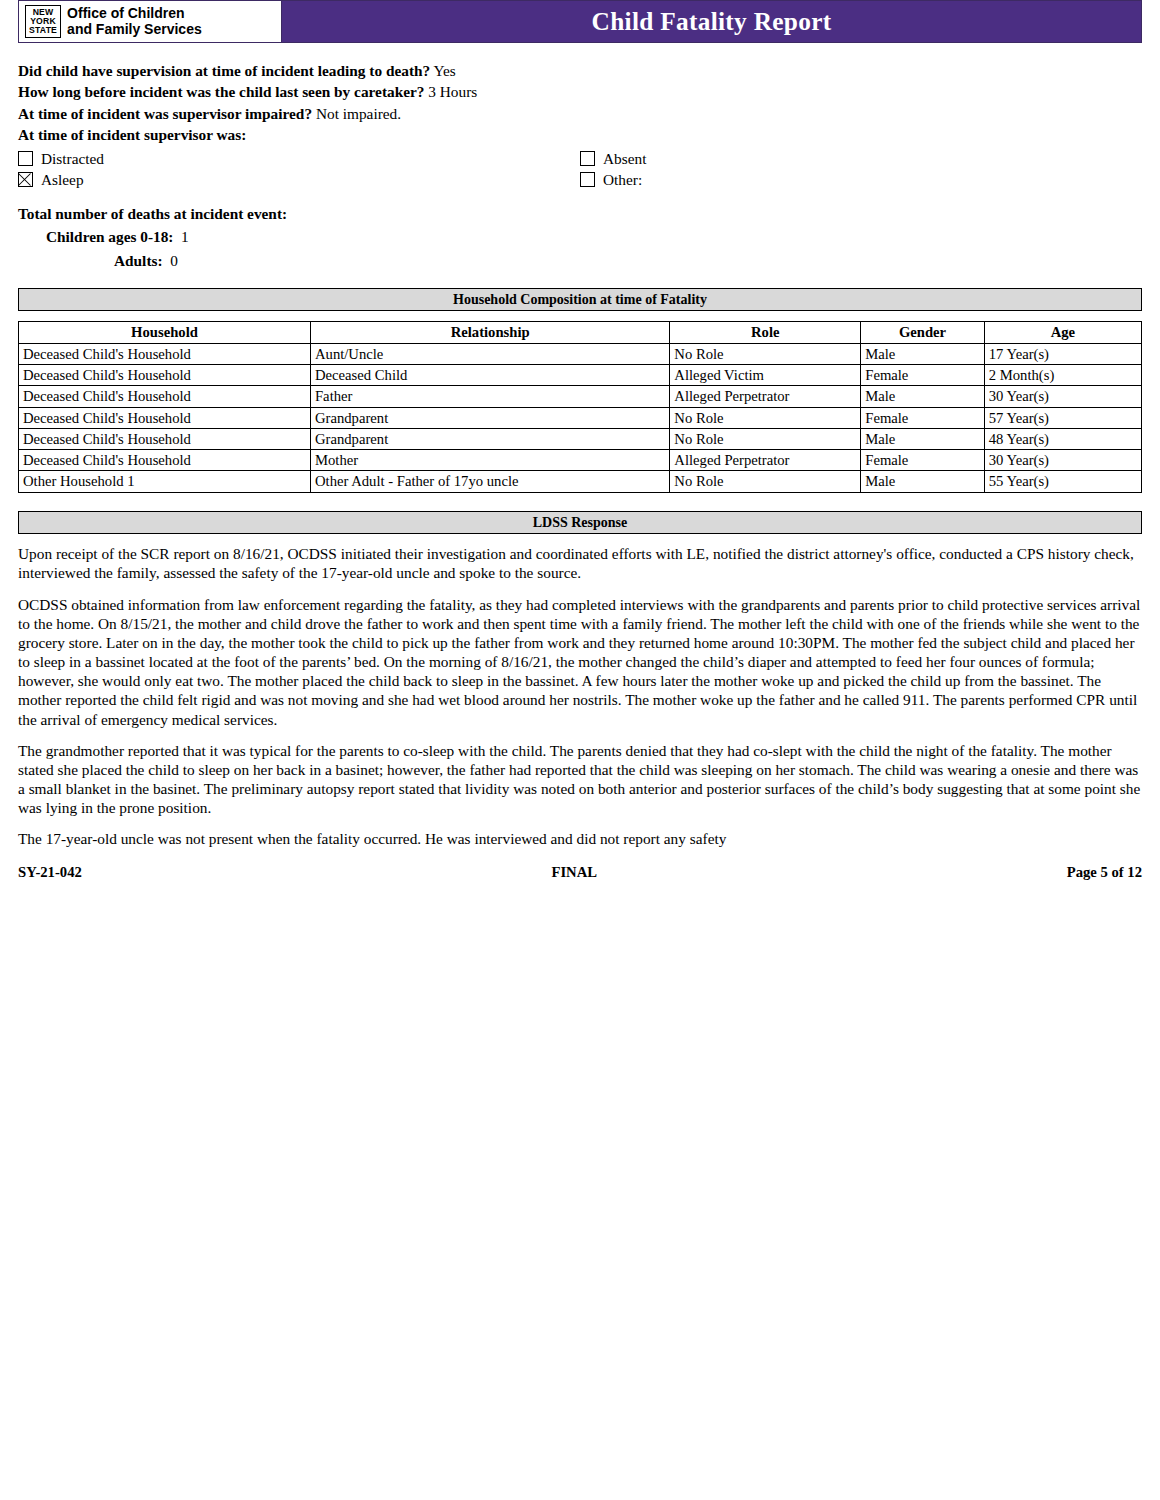NEW
YORK
STATE
Office of Children
and Family Services
Child Fatality Report
Did child have supervision at time of incident leading to death? Yes
How long before incident was the child last seen by caretaker? 3 Hours
At time of incident was supervisor impaired? Not impaired.
At time of incident supervisor was:
| Distracted | Absent |
| Asleep | Other: |
Total number of deaths at incident event:
Children ages 0-18: 1
Adults: 0
Household Composition at time of Fatality
| Household | Relationship | Role | Gender | Age |
| --- | --- | --- | --- | --- |
| Deceased Child's Household | Aunt/Uncle | No Role | Male | 17 Year(s) |
| Deceased Child's Household | Deceased Child | Alleged Victim | Female | 2 Month(s) |
| Deceased Child's Household | Father | Alleged Perpetrator | Male | 30 Year(s) |
| Deceased Child's Household | Grandparent | No Role | Female | 57 Year(s) |
| Deceased Child's Household | Grandparent | No Role | Male | 48 Year(s) |
| Deceased Child's Household | Mother | Alleged Perpetrator | Female | 30 Year(s) |
| Other Household 1 | Other Adult - Father of 17yo uncle | No Role | Male | 55 Year(s) |
LDSS Response
Upon receipt of the SCR report on 8/16/21, OCDSS initiated their investigation and coordinated efforts with LE, notified the district attorney's office, conducted a CPS history check, interviewed the family, assessed the safety of the 17-year-old uncle and spoke to the source.
OCDSS obtained information from law enforcement regarding the fatality, as they had completed interviews with the grandparents and parents prior to child protective services arrival to the home. On 8/15/21, the mother and child drove the father to work and then spent time with a family friend. The mother left the child with one of the friends while she went to the grocery store. Later on in the day, the mother took the child to pick up the father from work and they returned home around 10:30PM. The mother fed the subject child and placed her to sleep in a bassinet located at the foot of the parents’ bed. On the morning of 8/16/21, the mother changed the child’s diaper and attempted to feed her four ounces of formula; however, she would only eat two. The mother placed the child back to sleep in the bassinet. A few hours later the mother woke up and picked the child up from the bassinet. The mother reported the child felt rigid and was not moving and she had wet blood around her nostrils. The mother woke up the father and he called 911. The parents performed CPR until the arrival of emergency medical services.
The grandmother reported that it was typical for the parents to co-sleep with the child. The parents denied that they had co-slept with the child the night of the fatality. The mother stated she placed the child to sleep on her back in a basinet; however, the father had reported that the child was sleeping on her stomach. The child was wearing a onesie and there was a small blanket in the basinet. The preliminary autopsy report stated that lividity was noted on both anterior and posterior surfaces of the child’s body suggesting that at some point she was lying in the prone position.
The 17-year-old uncle was not present when the fatality occurred. He was interviewed and did not report any safety
SY-21-042
FINAL
Page 5 of 12